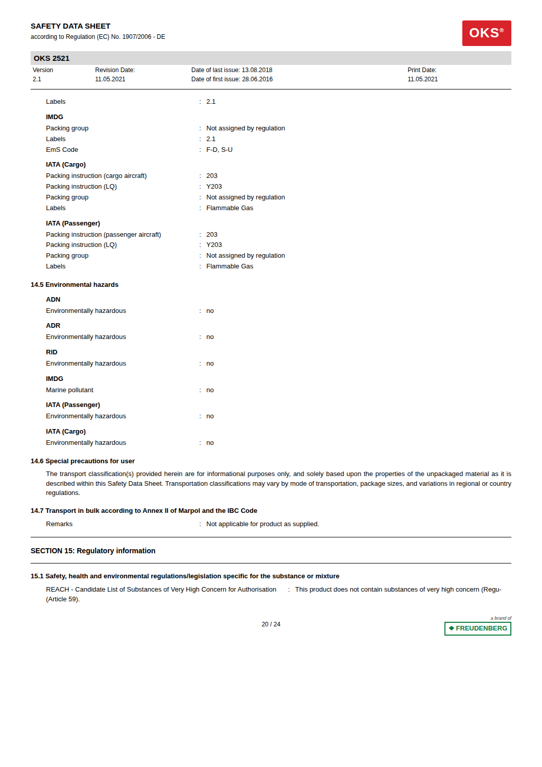OKS®
SAFETY DATA SHEET
according to Regulation (EC) No. 1907/2006 - DE
OKS 2521
| Version 2.1 | Revision Date: 11.05.2021 | Date of last issue: 13.08.2018 Date of first issue: 28.06.2016 | Print Date: 11.05.2021 |
| Labels | : | 2.1 |
IMDG
| Packing group | : | Not assigned by regulation |
| Labels | : | 2.1 |
| EmS Code | : | F-D, S-U |
IATA (Cargo)
| Packing instruction (cargo aircraft) | : | 203 |
| Packing instruction (LQ) | : | Y203 |
| Packing group | : | Not assigned by regulation |
| Labels | : | Flammable Gas |
IATA (Passenger)
| Packing instruction (passenger aircraft) | : | 203 |
| Packing instruction (LQ) | : | Y203 |
| Packing group | : | Not assigned by regulation |
| Labels | : | Flammable Gas |
14.5 Environmental hazards
ADN
| Environmentally hazardous | : | no |
ADR
| Environmentally hazardous | : | no |
RID
| Environmentally hazardous | : | no |
IMDG
| Marine pollutant | : | no |
IATA (Passenger)
| Environmentally hazardous | : | no |
IATA (Cargo)
| Environmentally hazardous | : | no |
14.6 Special precautions for user
The transport classification(s) provided herein are for informational purposes only, and solely based upon the properties of the unpackaged material as it is described within this Safety Data Sheet. Transportation classifications may vary by mode of transportation, package sizes, and variations in regional or country regulations.
14.7 Transport in bulk according to Annex II of Marpol and the IBC Code
| Remarks | : | Not applicable for product as supplied. |
SECTION 15: Regulatory information
15.1 Safety, health and environmental regulations/legislation specific for the substance or mixture
| REACH - Candidate List of Substances of Very High Concern for Authorisation (Article 59). | : | This product does not contain substances of very high concern (Regu- |
20 / 24
a brand of
❖FREUDENBERG